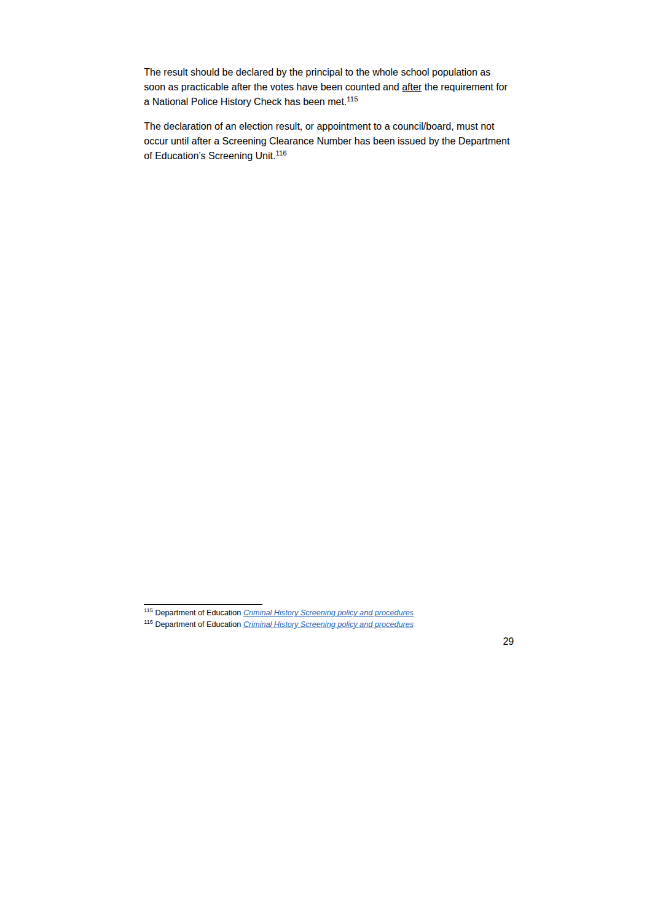The result should be declared by the principal to the whole school population as soon as practicable after the votes have been counted and after the requirement for a National Police History Check has been met.115
The declaration of an election result, or appointment to a council/board, must not occur until after a Screening Clearance Number has been issued by the Department of Education’s Screening Unit.116
115 Department of Education Criminal History Screening policy and procedures
116 Department of Education Criminal History Screening policy and procedures
29